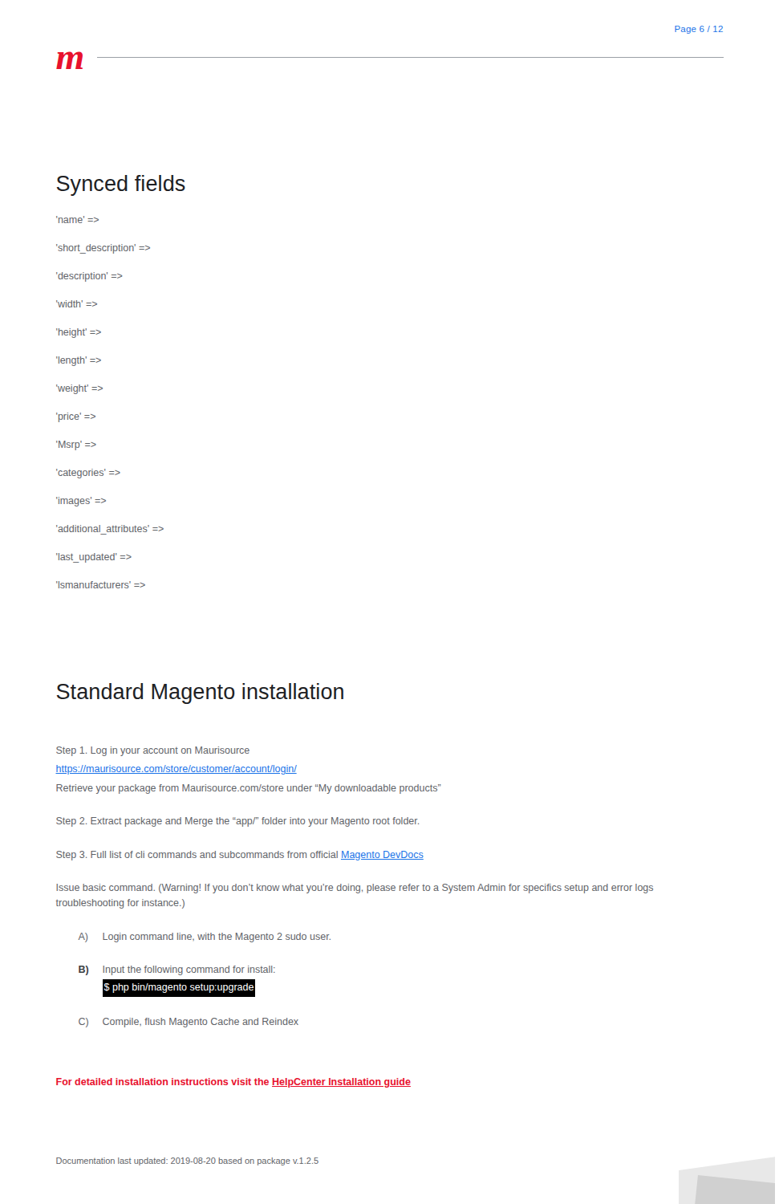Page 6 / 12
m
Synced fields
'name' =>
'short_description' =>
'description' =>
'width' =>
'height' =>
'length' =>
'weight' =>
'price' =>
'Msrp' =>
'categories' =>
'images' =>
'additional_attributes' =>
'last_updated' =>
'lsmanufacturers' =>
Standard Magento installation
Step 1. Log in your account on Maurisource
https://maurisource.com/store/customer/account/login/
Retrieve your package from Maurisource.com/store under “My downloadable products”
Step 2. Extract package and Merge the “app/” folder into your Magento root folder.
Step 3. Full list of cli commands and subcommands from official Magento DevDocs
Issue basic command. (Warning! If you don’t know what you’re doing, please refer to a System Admin for specifics setup and error logs troubleshooting for instance.)
A) Login command line, with the Magento 2 sudo user.
B) Input the following command for install:
$ php bin/magento setup:upgrade
C) Compile, flush Magento Cache and Reindex
For detailed installation instructions visit the HelpCenter Installation guide
Documentation last updated: 2019-08-20 based on package v.1.2.5